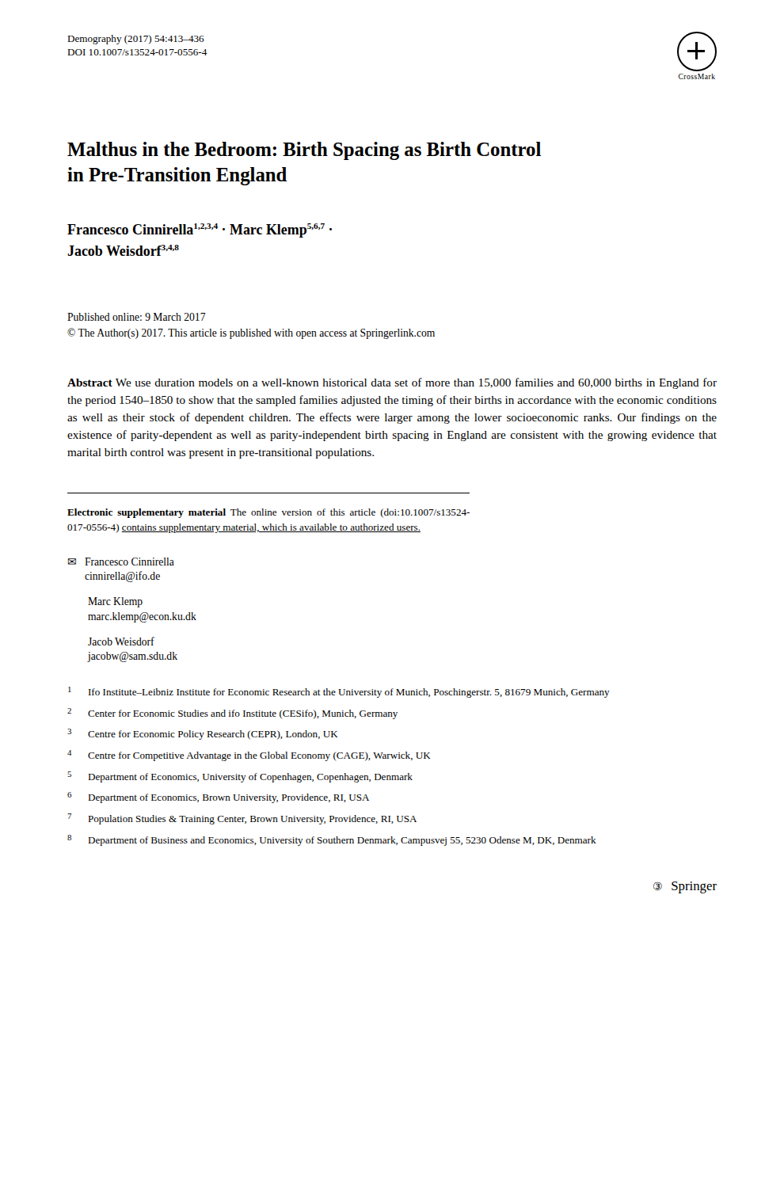Demography (2017) 54:413–436
DOI 10.1007/s13524-017-0556-4
CrossMark
Malthus in the Bedroom: Birth Spacing as Birth Control
in Pre-Transition England
Francesco Cinnirella1,2,3,4 · Marc Klemp5,6,7 ·
Jacob Weisdorf3,4,8
Published online: 9 March 2017
© The Author(s) 2017. This article is published with open access at Springerlink.com
Abstract We use duration models on a well-known historical data set of more than 15,000 families and 60,000 births in England for the period 1540–1850 to show that the sampled families adjusted the timing of their births in accordance with the economic conditions as well as their stock of dependent children. The effects were larger among the lower socioeconomic ranks. Our findings on the existence of parity-dependent as well as parity-independent birth spacing in England are consistent with the growing evidence that marital birth control was present in pre-transitional populations.
Electronic supplementary material The online version of this article (doi:10.1007/s13524-017-0556-4) contains supplementary material, which is available to authorized users.
✉ Francesco Cinnirella
cinnirella@ifo.de
Marc Klemp
marc.klemp@econ.ku.dk
Jacob Weisdorf
jacobw@sam.sdu.dk
Ifo Institute–Leibniz Institute for Economic Research at the University of Munich, Poschingerstr. 5, 81679 Munich, Germany
Center for Economic Studies and ifo Institute (CESifo), Munich, Germany
Centre for Economic Policy Research (CEPR), London, UK
Centre for Competitive Advantage in the Global Economy (CAGE), Warwick, UK
Department of Economics, University of Copenhagen, Copenhagen, Denmark
Department of Economics, Brown University, Providence, RI, USA
Population Studies & Training Center, Brown University, Providence, RI, USA
Department of Business and Economics, University of Southern Denmark, Campusvej 55, 5230 Odense M, DK, Denmark
③ Springer